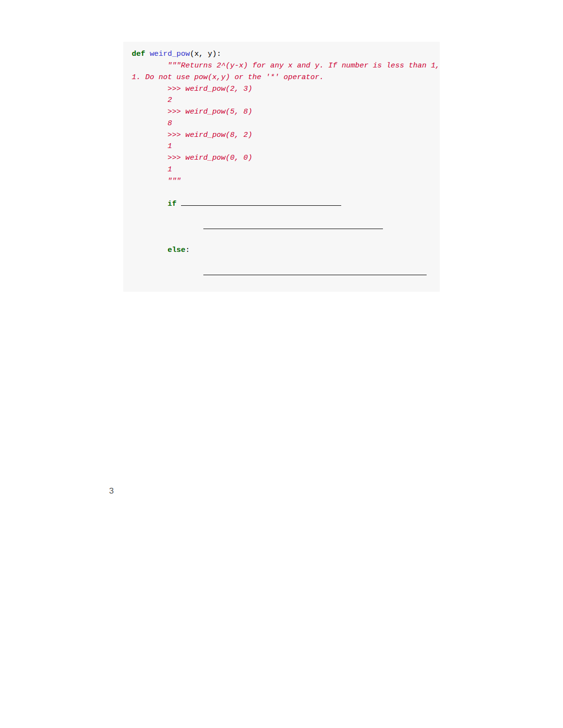def weird_pow(x, y):
        """Returns 2^(y-x) for any x and y. If number is less than 1, return
1. Do not use pow(x,y) or the '*' operator.
        >>> weird_pow(2, 3)
        2
        >>> weird_pow(5, 8)
        8
        >>> weird_pow(8, 2)
        1
        >>> weird_pow(0, 0)
        1
        """

        if 

                

        else:

                
3